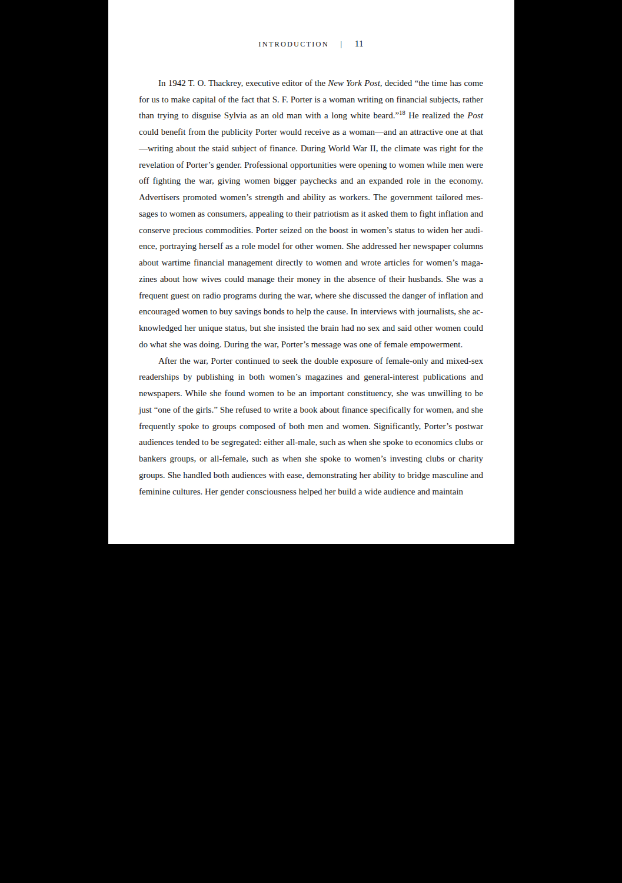INTRODUCTION|11
In 1942 T. O. Thackrey, executive editor of the New York Post, decided “the time has come for us to make capital of the fact that S. F. Porter is a woman writing on financial subjects, rather than trying to disguise Sylvia as an old man with a long white beard.”18 He realized the Post could benefit from the publicity Porter would receive as a woman—and an attractive one at that—writing about the staid subject of finance. During World War II, the climate was right for the revelation of Porter’s gender. Professional opportunities were opening to women while men were off fighting the war, giving women bigger paychecks and an expanded role in the economy. Advertisers promoted women’s strength and ability as workers. The government tailored messages to women as consumers, appealing to their patriotism as it asked them to fight inflation and conserve precious commodities. Porter seized on the boost in women’s status to widen her audience, portraying herself as a role model for other women. She addressed her newspaper columns about wartime financial management directly to women and wrote articles for women’s magazines about how wives could manage their money in the absence of their husbands. She was a frequent guest on radio programs during the war, where she discussed the danger of inflation and encouraged women to buy savings bonds to help the cause. In interviews with journalists, she acknowledged her unique status, but she insisted the brain had no sex and said other women could do what she was doing. During the war, Porter’s message was one of female empowerment.
After the war, Porter continued to seek the double exposure of female-only and mixed-sex readerships by publishing in both women’s magazines and general-interest publications and newspapers. While she found women to be an important constituency, she was unwilling to be just “one of the girls.” She refused to write a book about finance specifically for women, and she frequently spoke to groups composed of both men and women. Significantly, Porter’s postwar audiences tended to be segregated: either all-male, such as when she spoke to economics clubs or bankers groups, or all-female, such as when she spoke to women’s investing clubs or charity groups. She handled both audiences with ease, demonstrating her ability to bridge masculine and feminine cultures. Her gender consciousness helped her build a wide audience and maintain